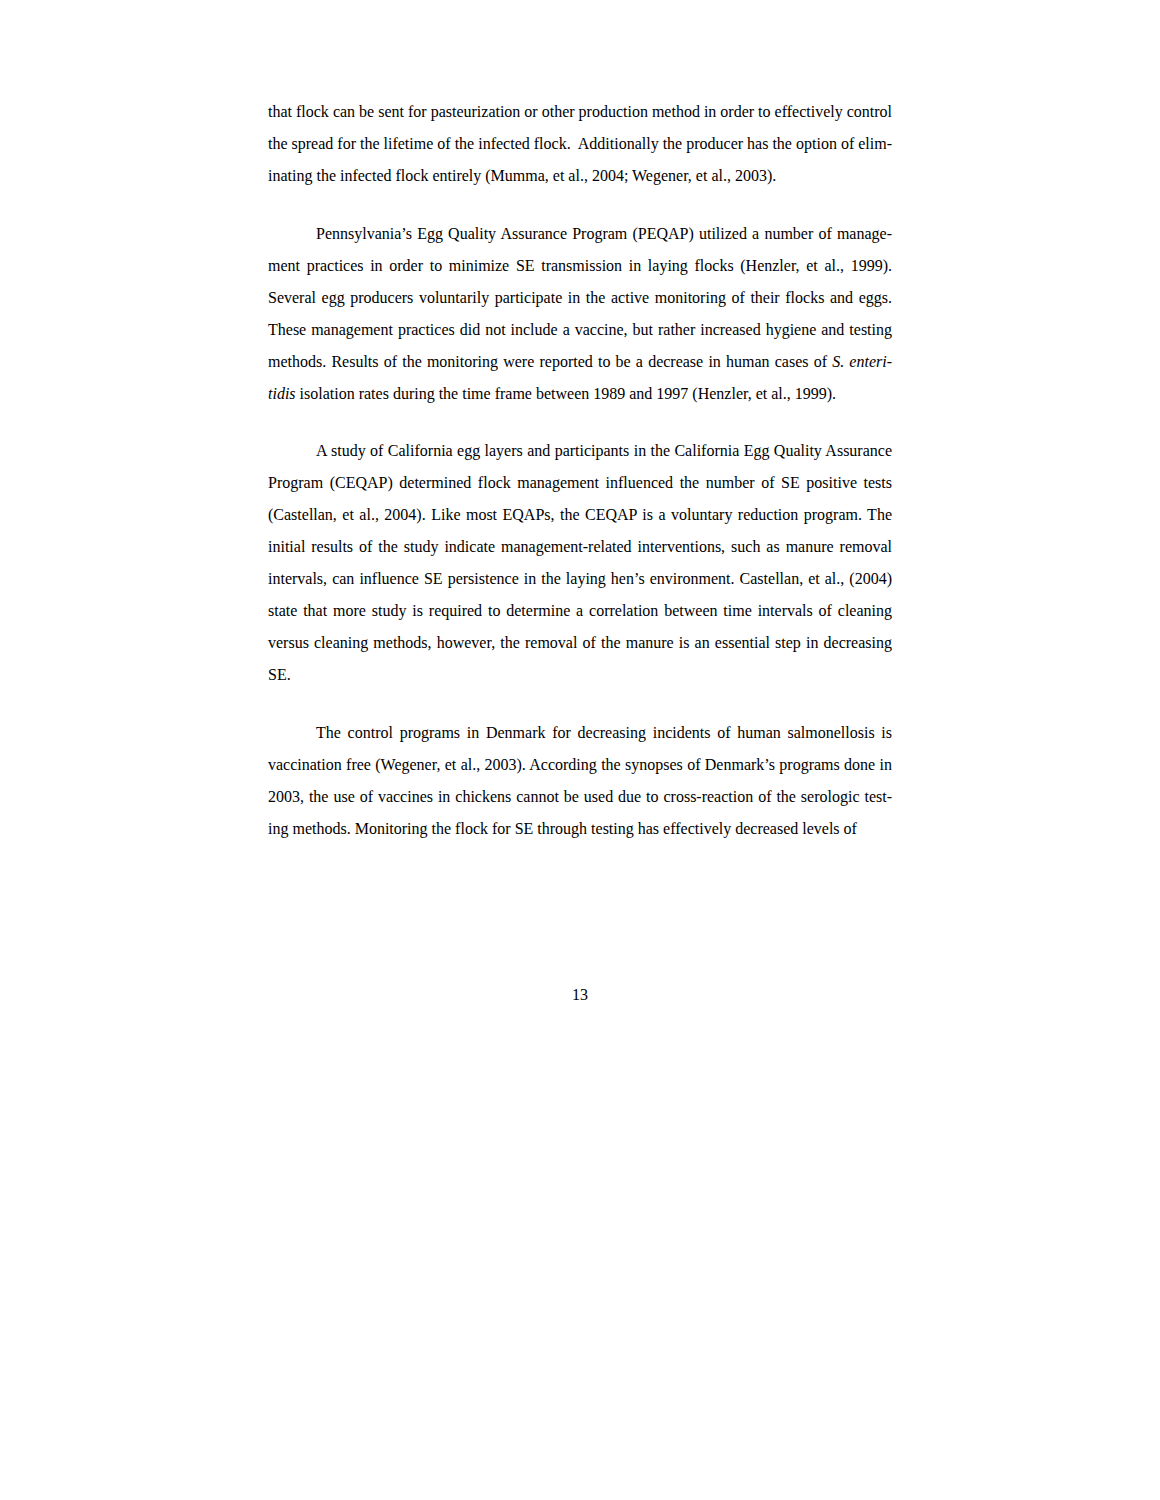that flock can be sent for pasteurization or other production method in order to effectively control the spread for the lifetime of the infected flock. Additionally the producer has the option of eliminating the infected flock entirely (Mumma, et al., 2004; Wegener, et al., 2003).
Pennsylvania’s Egg Quality Assurance Program (PEQAP) utilized a number of management practices in order to minimize SE transmission in laying flocks (Henzler, et al., 1999). Several egg producers voluntarily participate in the active monitoring of their flocks and eggs. These management practices did not include a vaccine, but rather increased hygiene and testing methods. Results of the monitoring were reported to be a decrease in human cases of S. enteritidis isolation rates during the time frame between 1989 and 1997 (Henzler, et al., 1999).
A study of California egg layers and participants in the California Egg Quality Assurance Program (CEQAP) determined flock management influenced the number of SE positive tests (Castellan, et al., 2004). Like most EQAPs, the CEQAP is a voluntary reduction program. The initial results of the study indicate management-related interventions, such as manure removal intervals, can influence SE persistence in the laying hen’s environment. Castellan, et al., (2004) state that more study is required to determine a correlation between time intervals of cleaning versus cleaning methods, however, the removal of the manure is an essential step in decreasing SE.
The control programs in Denmark for decreasing incidents of human salmonellosis is vaccination free (Wegener, et al., 2003). According the synopses of Denmark’s programs done in 2003, the use of vaccines in chickens cannot be used due to cross-reaction of the serologic testing methods. Monitoring the flock for SE through testing has effectively decreased levels of
13